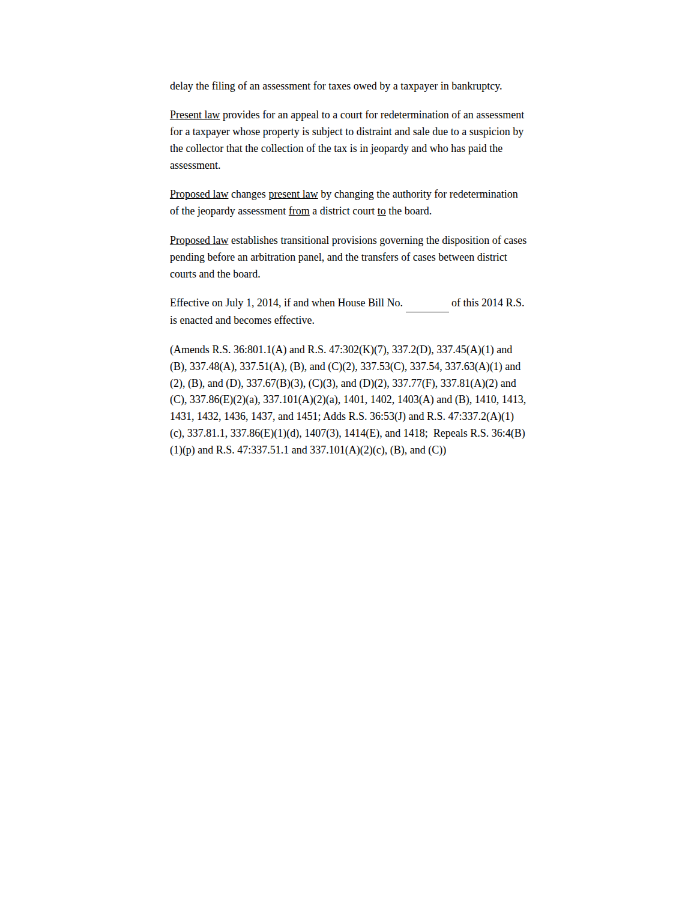delay the filing of an assessment for taxes owed by a taxpayer in bankruptcy.
Present law provides for an appeal to a court for redetermination of an assessment for a taxpayer whose property is subject to distraint and sale due to a suspicion by the collector that the collection of the tax is in jeopardy and who has paid the assessment.
Proposed law changes present law by changing the authority for redetermination of the jeopardy assessment from a district court to the board.
Proposed law establishes transitional provisions governing the disposition of cases pending before an arbitration panel, and the transfers of cases between district courts and the board.
Effective on July 1, 2014, if and when House Bill No. of this 2014 R.S. is enacted and becomes effective.
(Amends R.S. 36:801.1(A) and R.S. 47:302(K)(7), 337.2(D), 337.45(A)(1) and (B), 337.48(A), 337.51(A), (B), and (C)(2), 337.53(C), 337.54, 337.63(A)(1) and (2), (B), and (D), 337.67(B)(3), (C)(3), and (D)(2), 337.77(F), 337.81(A)(2) and (C), 337.86(E)(2)(a), 337.101(A)(2)(a), 1401, 1402, 1403(A) and (B), 1410, 1413, 1431, 1432, 1436, 1437, and 1451; Adds R.S. 36:53(J) and R.S. 47:337.2(A)(1)(c), 337.81.1, 337.86(E)(1)(d), 1407(3), 1414(E), and 1418; Repeals R.S. 36:4(B)(1)(p) and R.S. 47:337.51.1 and 337.101(A)(2)(c), (B), and (C))